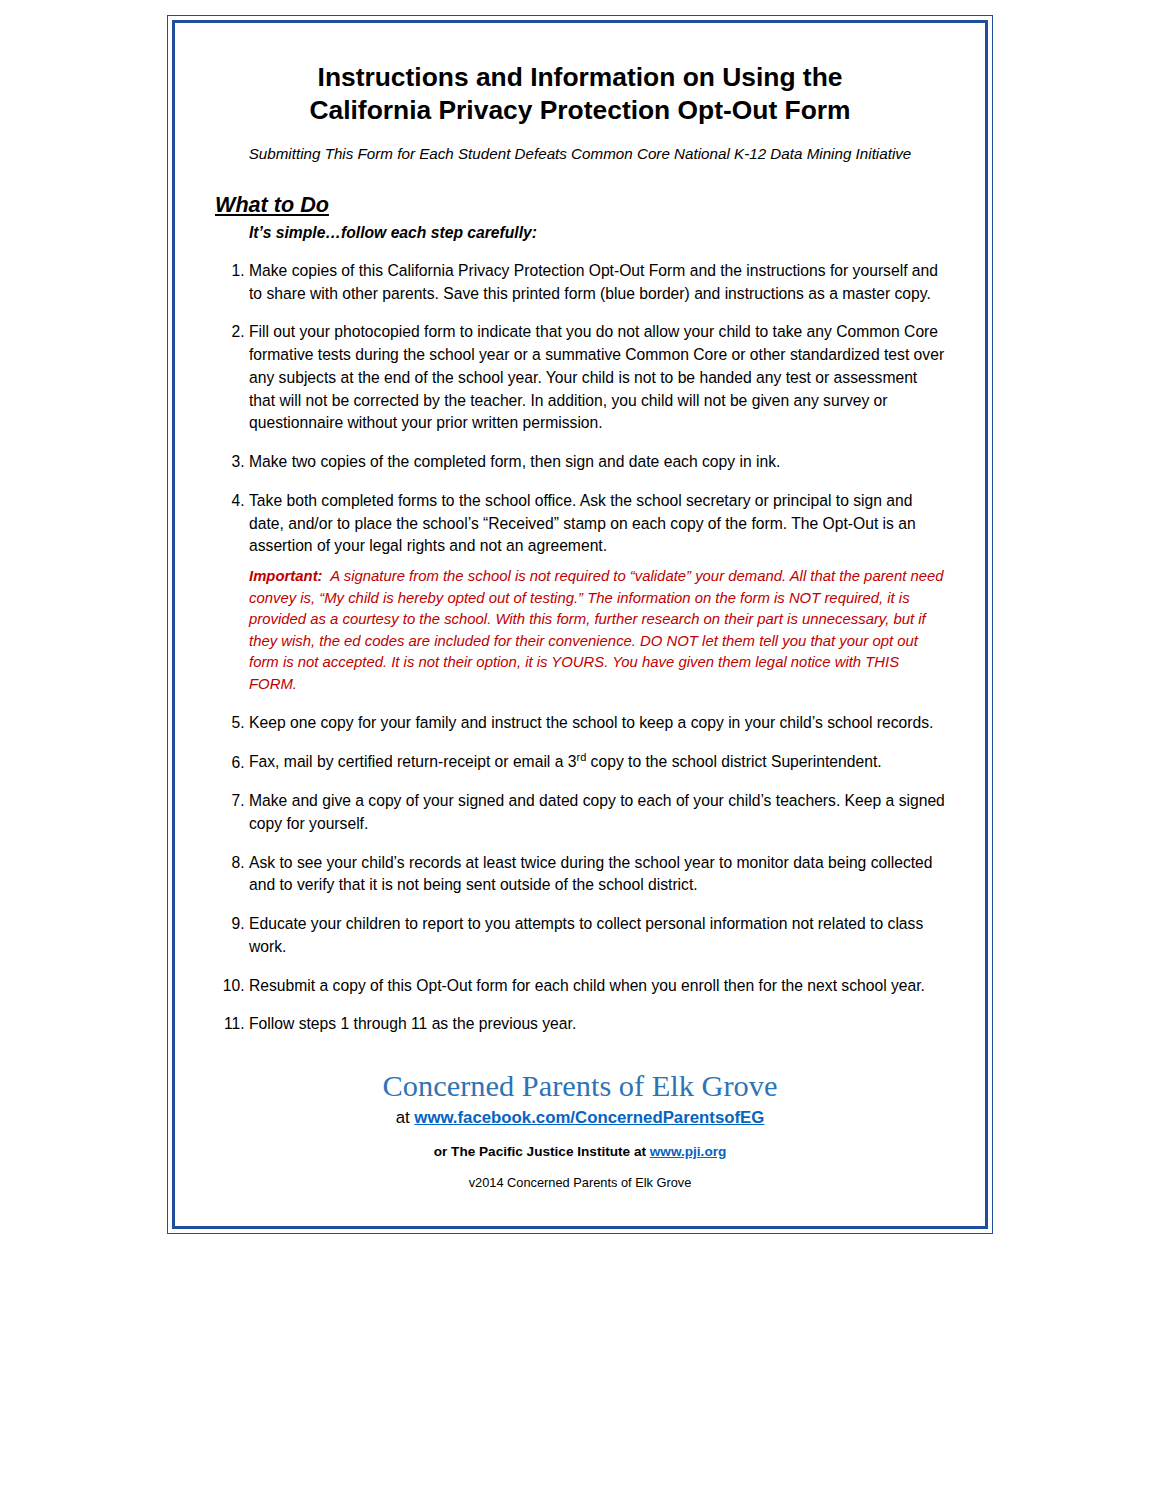Instructions and Information on Using the
California Privacy Protection Opt-Out Form
Submitting This Form for Each Student Defeats Common Core National K-12 Data Mining Initiative
What to Do
It’s simple…follow each step carefully:
Make copies of this California Privacy Protection Opt-Out Form and the instructions for yourself and to share with other parents. Save this printed form (blue border) and instructions as a master copy.
Fill out your photocopied form to indicate that you do not allow your child to take any Common Core formative tests during the school year or a summative Common Core or other standardized test over any subjects at the end of the school year. Your child is not to be handed any test or assessment that will not be corrected by the teacher. In addition, you child will not be given any survey or questionnaire without your prior written permission.
Make two copies of the completed form, then sign and date each copy in ink.
Take both completed forms to the school office. Ask the school secretary or principal to sign and date, and/or to place the school’s “Received” stamp on each copy of the form. The Opt-Out is an assertion of your legal rights and not an agreement.
Important: A signature from the school is not required to “validate” your demand. All that the parent need convey is, “My child is hereby opted out of testing.” The information on the form is NOT required, it is provided as a courtesy to the school. With this form, further research on their part is unnecessary, but if they wish, the ed codes are included for their convenience. DO NOT let them tell you that your opt out form is not accepted. It is not their option, it is YOURS. You have given them legal notice with THIS FORM.
Keep one copy for your family and instruct the school to keep a copy in your child’s school records.
Fax, mail by certified return-receipt or email a 3rd copy to the school district Superintendent.
Make and give a copy of your signed and dated copy to each of your child’s teachers. Keep a signed copy for yourself.
Ask to see your child’s records at least twice during the school year to monitor data being collected and to verify that it is not being sent outside of the school district.
Educate your children to report to you attempts to collect personal information not related to class work.
Resubmit a copy of this Opt-Out form for each child when you enroll then for the next school year.
Follow steps 1 through 11 as the previous year.
Concerned Parents of Elk Grove
at www.facebook.com/ConcernedParentsofEG
or The Pacific Justice Institute at www.pji.org
v2014 Concerned Parents of Elk Grove